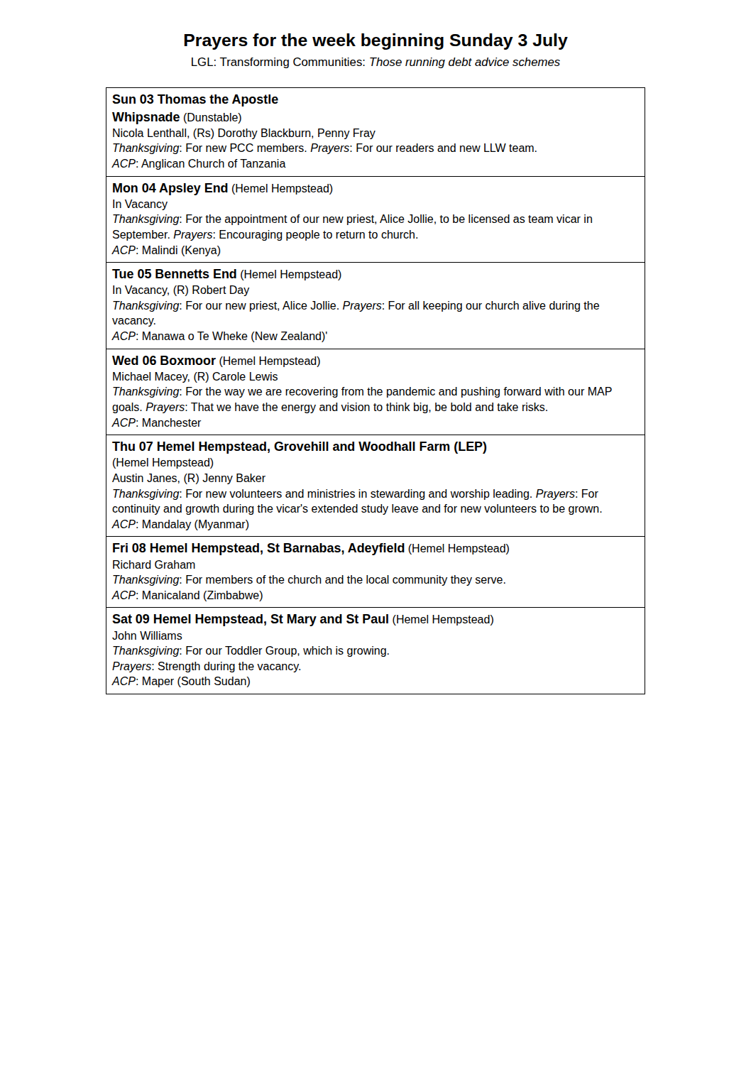Prayers for the week beginning Sunday 3 July
LGL: Transforming Communities: Those running debt advice schemes
| Sun 03 Thomas the Apostle Whipsnade (Dunstable) Nicola Lenthall, (Rs) Dorothy Blackburn, Penny Fray Thanksgiving : For new PCC members. Prayers : For our readers and new LLW team. ACP : Anglican Church of Tanzania |
| Mon 04 Apsley End (Hemel Hempstead) In Vacancy Thanksgiving : For the appointment of our new priest, Alice Jollie, to be licensed as team vicar in September. Prayers : Encouraging people to return to church. ACP : Malindi (Kenya) |
| Tue 05 Bennetts End (Hemel Hempstead) In Vacancy, (R) Robert Day Thanksgiving : For our new priest, Alice Jollie. Prayers : For all keeping our church alive during the vacancy. ACP : Manawa o Te Wheke (New Zealand)' |
| Wed 06 Boxmoor (Hemel Hempstead) Michael Macey, (R) Carole Lewis Thanksgiving : For the way we are recovering from the pandemic and pushing forward with our MAP goals. Prayers : That we have the energy and vision to think big, be bold and take risks. ACP : Manchester |
| Thu 07 Hemel Hempstead, Grovehill and Woodhall Farm (LEP) (Hemel Hempstead) Austin Janes, (R) Jenny Baker Thanksgiving : For new volunteers and ministries in stewarding and worship leading. Prayers : For continuity and growth during the vicar's extended study leave and for new volunteers to be grown. ACP : Mandalay (Myanmar) |
| Fri 08 Hemel Hempstead, St Barnabas, Adeyfield (Hemel Hempstead) Richard Graham Thanksgiving : For members of the church and the local community they serve. ACP : Manicaland (Zimbabwe) |
| Sat 09 Hemel Hempstead, St Mary and St Paul (Hemel Hempstead) John Williams Thanksgiving : For our Toddler Group, which is growing. Prayers : Strength during the vacancy. ACP : Maper (South Sudan) |